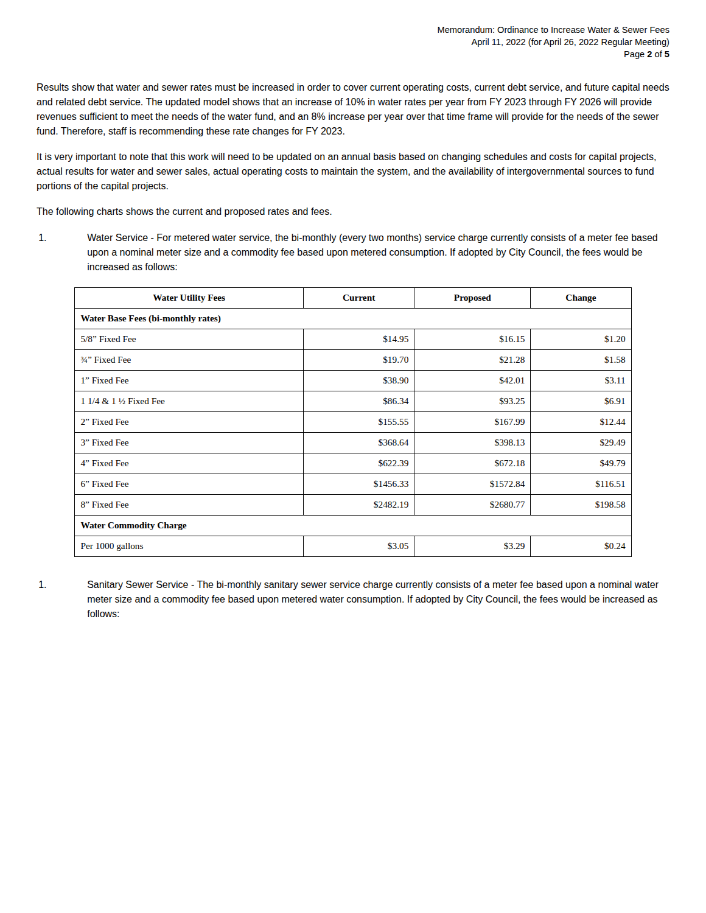Memorandum: Ordinance to Increase Water & Sewer Fees
April 11, 2022 (for April 26, 2022 Regular Meeting)
Page 2 of 5
Results show that water and sewer rates must be increased in order to cover current operating costs, current debt service, and future capital needs and related debt service. The updated model shows that an increase of 10% in water rates per year from FY 2023 through FY 2026 will provide revenues sufficient to meet the needs of the water fund, and an 8% increase per year over that time frame will provide for the needs of the sewer fund. Therefore, staff is recommending these rate changes for FY 2023.
It is very important to note that this work will need to be updated on an annual basis based on changing schedules and costs for capital projects, actual results for water and sewer sales, actual operating costs to maintain the system, and the availability of intergovernmental sources to fund portions of the capital projects.
The following charts shows the current and proposed rates and fees.
Water Service - For metered water service, the bi-monthly (every two months) service charge currently consists of a meter fee based upon a nominal meter size and a commodity fee based upon metered consumption. If adopted by City Council, the fees would be increased as follows:
| Water Utility Fees | Current | Proposed | Change |
| --- | --- | --- | --- |
| Water Base Fees (bi-monthly rates) |
| 5/8” Fixed Fee | $14.95 | $16.15 | $1.20 |
| ¾” Fixed Fee | $19.70 | $21.28 | $1.58 |
| 1” Fixed Fee | $38.90 | $42.01 | $3.11 |
| 1 1/4 & 1 ½ Fixed Fee | $86.34 | $93.25 | $6.91 |
| 2” Fixed Fee | $155.55 | $167.99 | $12.44 |
| 3” Fixed Fee | $368.64 | $398.13 | $29.49 |
| 4” Fixed Fee | $622.39 | $672.18 | $49.79 |
| 6” Fixed Fee | $1456.33 | $1572.84 | $116.51 |
| 8” Fixed Fee | $2482.19 | $2680.77 | $198.58 |
| Water Commodity Charge |
| Per 1000 gallons | $3.05 | $3.29 | $0.24 |
Sanitary Sewer Service - The bi-monthly sanitary sewer service charge currently consists of a meter fee based upon a nominal water meter size and a commodity fee based upon metered water consumption. If adopted by City Council, the fees would be increased as follows: